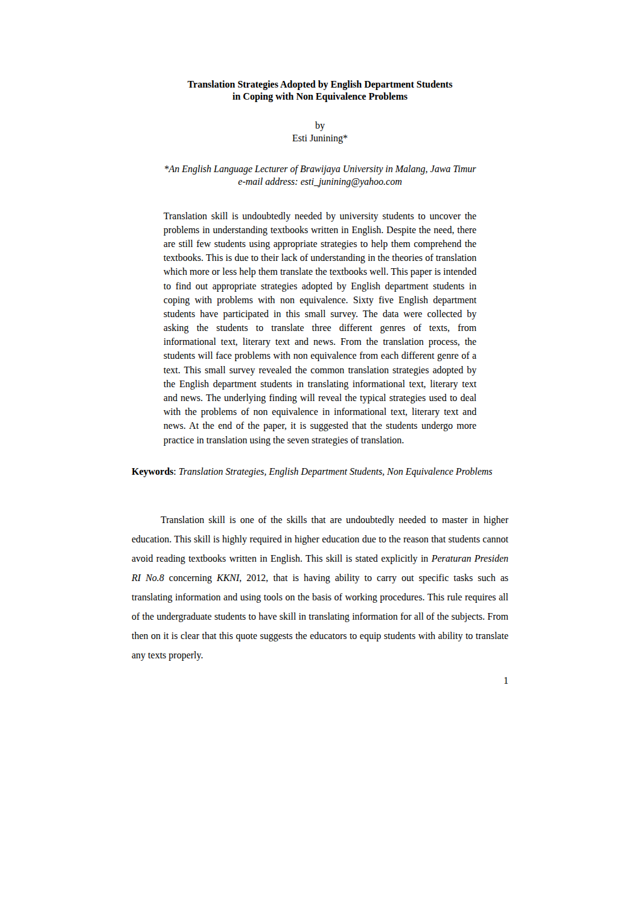Translation Strategies Adopted by English Department Students
in Coping with Non Equivalence Problems
by
Esti Junining*
*An English Language Lecturer of Brawijaya University in Malang, Jawa Timur
e-mail address: esti_junining@yahoo.com
Translation skill is undoubtedly needed by university students to uncover the problems in understanding textbooks written in English. Despite the need, there are still few students using appropriate strategies to help them comprehend the textbooks. This is due to their lack of understanding in the theories of translation which more or less help them translate the textbooks well. This paper is intended to find out appropriate strategies adopted by English department students in coping with problems with non equivalence. Sixty five English department students have participated in this small survey. The data were collected by asking the students to translate three different genres of texts, from informational text, literary text and news. From the translation process, the students will face problems with non equivalence from each different genre of a text. This small survey revealed the common translation strategies adopted by the English department students in translating informational text, literary text and news. The underlying finding will reveal the typical strategies used to deal with the problems of non equivalence in informational text, literary text and news. At the end of the paper, it is suggested that the students undergo more practice in translation using the seven strategies of translation.
Keywords: Translation Strategies, English Department Students, Non Equivalence Problems
Translation skill is one of the skills that are undoubtedly needed to master in higher education. This skill is highly required in higher education due to the reason that students cannot avoid reading textbooks written in English. This skill is stated explicitly in Peraturan Presiden RI No.8 concerning KKNI, 2012, that is having ability to carry out specific tasks such as translating information and using tools on the basis of working procedures. This rule requires all of the undergraduate students to have skill in translating information for all of the subjects. From then on it is clear that this quote suggests the educators to equip students with ability to translate any texts properly.
1